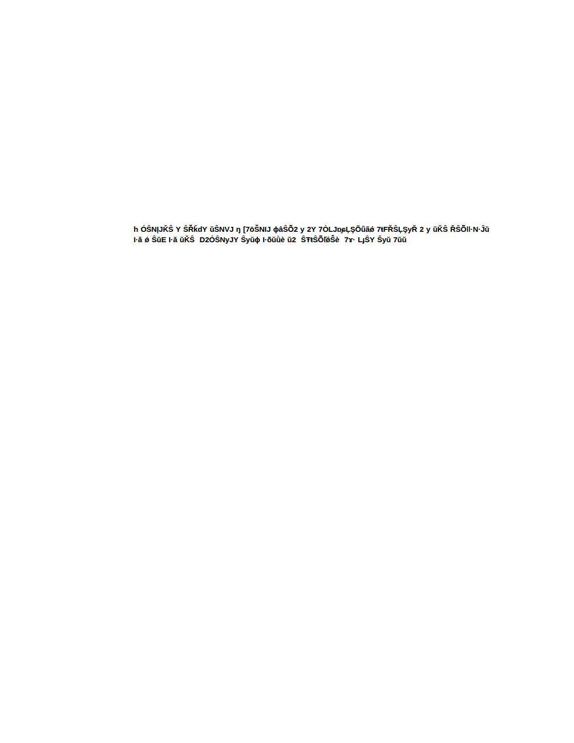h ÓŜNĮJǨŜ Y ŜŘ̌ǩdY ǔŜNVJ ŋ [7ōŜ̌NIJ ɸâŜÕ̃2 y 2Y 7ÒLJɒ̧ɕL̦ŞÕǖãǿ 7ŧFŘŜL̦ŞyŘ 2 y ǔǨŜ ŘŜÕ̃ǀǀ·N·Ĵǔ2 y 2Ŧ9ō2fǀ· ŦNŞ̂Ŝ
I·ǎ ǿ ŜǔE I·ǎ ǔǨŜ D2ÓŜNyJY Ŝyǔɸ I·ǒ̃ǔǜè ǔ2 ŜŦŧŜÕ̃ǀ̌ǿŜ̂è 7ɤ· LɟŜY Ŝyǔ 7ǔǔ